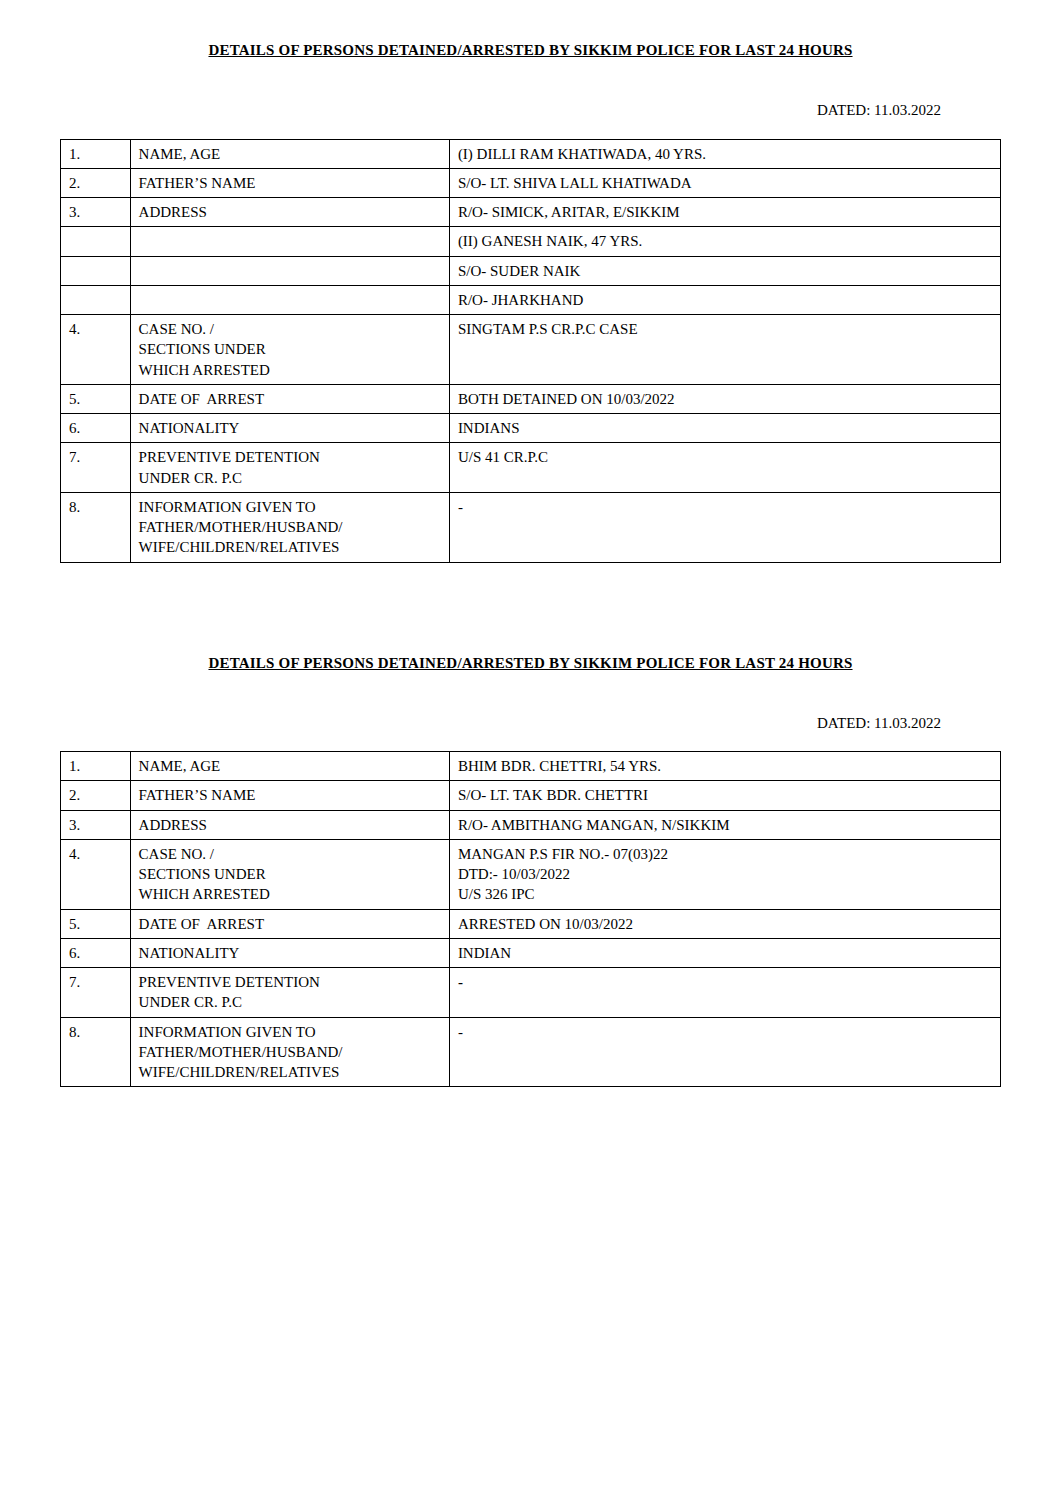DETAILS OF PERSONS DETAINED/ARRESTED BY SIKKIM POLICE FOR LAST 24 HOURS
DATED: 11.03.2022
| 1. | NAME, AGE | (I) DILLI RAM KHATIWADA, 40 YRS. |
| 2. | FATHER’S NAME | S/O- LT. SHIVA LALL KHATIWADA |
| 3. | ADDRESS | R/O- SIMICK, ARITAR, E/SIKKIM |
| | | (II) GANESH NAIK, 47 YRS. |
| | | S/O- SUDER NAIK |
| | | R/O- JHARKHAND |
| 4. | CASE NO. / SECTIONS UNDER WHICH ARRESTED | SINGTAM P.S CR.P.C CASE |
| 5. | DATE OF ARREST | BOTH DETAINED ON 10/03/2022 |
| 6. | NATIONALITY | INDIANS |
| 7. | PREVENTIVE DETENTION UNDER CR. P.C | U/S 41 CR.P.C |
| 8. | INFORMATION GIVEN TO FATHER/MOTHER/HUSBAND/ WIFE/CHILDREN/RELATIVES | - |
DETAILS OF PERSONS DETAINED/ARRESTED BY SIKKIM POLICE FOR LAST 24 HOURS
DATED: 11.03.2022
| 1. | NAME, AGE | BHIM BDR. CHETTRI, 54 YRS. |
| 2. | FATHER’S NAME | S/O- LT. TAK BDR. CHETTRI |
| 3. | ADDRESS | R/O- AMBITHANG MANGAN, N/SIKKIM |
| 4. | CASE NO. / SECTIONS UNDER WHICH ARRESTED | MANGAN P.S FIR NO.- 07(03)22 DTD:- 10/03/2022 U/S 326 IPC |
| 5. | DATE OF ARREST | ARRESTED ON 10/03/2022 |
| 6. | NATIONALITY | INDIAN |
| 7. | PREVENTIVE DETENTION UNDER CR. P.C | - |
| 8. | INFORMATION GIVEN TO FATHER/MOTHER/HUSBAND/ WIFE/CHILDREN/RELATIVES | - |